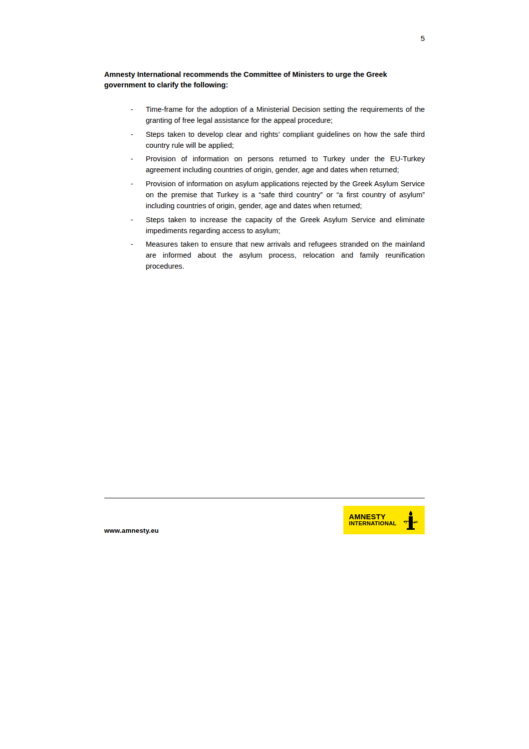5
Amnesty International recommends the Committee of Ministers to urge the Greek government to clarify the following:
Time-frame for the adoption of a Ministerial Decision setting the requirements of the granting of free legal assistance for the appeal procedure;
Steps taken to develop clear and rights’ compliant guidelines on how the safe third country rule will be applied;
Provision of information on persons returned to Turkey under the EU-Turkey agreement including countries of origin, gender, age and dates when returned;
Provision of information on asylum applications rejected by the Greek Asylum Service on the premise that Turkey is a “safe third country” or “a first country of asylum” including countries of origin, gender, age and dates when returned;
Steps taken to increase the capacity of the Greek Asylum Service and eliminate impediments regarding access to asylum;
Measures taken to ensure that new arrivals and refugees stranded on the mainland are informed about the asylum process, relocation and family reunification procedures.
www.amnesty.eu
AMNESTY INTERNATIONAL